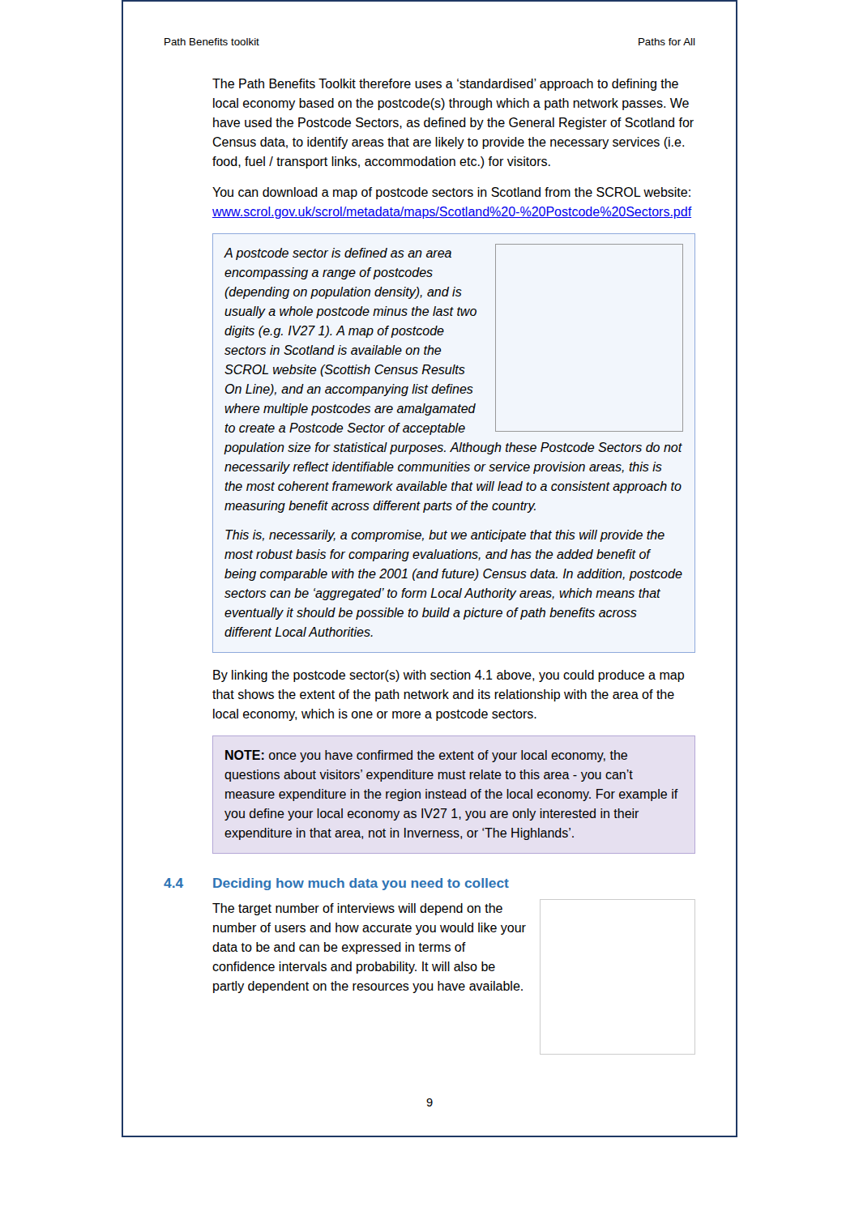Path Benefits toolkit Paths for All
The Path Benefits Toolkit therefore uses a ‘standardised’ approach to defining the local economy based on the postcode(s) through which a path network passes. We have used the Postcode Sectors, as defined by the General Register of Scotland for Census data, to identify areas that are likely to provide the necessary services (i.e. food, fuel / transport links, accommodation etc.) for visitors.
You can download a map of postcode sectors in Scotland from the SCROL website:
www.scrol.gov.uk/scrol/metadata/maps/Scotland%20-%20Postcode%20Sectors.pdf
A postcode sector is defined as an area encompassing a range of postcodes (depending on population density), and is usually a whole postcode minus the last two digits (e.g. IV27 1). A map of postcode sectors in Scotland is available on the SCROL website (Scottish Census Results On Line), and an accompanying list defines where multiple postcodes are amalgamated to create a Postcode Sector of acceptable population size for statistical purposes. Although these Postcode Sectors do not necessarily reflect identifiable communities or service provision areas, this is the most coherent framework available that will lead to a consistent approach to measuring benefit across different parts of the country.
This is, necessarily, a compromise, but we anticipate that this will provide the most robust basis for comparing evaluations, and has the added benefit of being comparable with the 2001 (and future) Census data. In addition, postcode sectors can be ‘aggregated’ to form Local Authority areas, which means that eventually it should be possible to build a picture of path benefits across different Local Authorities.
By linking the postcode sector(s) with section 4.1 above, you could produce a map that shows the extent of the path network and its relationship with the area of the local economy, which is one or more a postcode sectors.
NOTE: once you have confirmed the extent of your local economy, the questions about visitors’ expenditure must relate to this area - you can’t measure expenditure in the region instead of the local economy. For example if you define your local economy as IV27 1, you are only interested in their expenditure in that area, not in Inverness, or ‘The Highlands’.
4.4
Deciding how much data you need to collect
The target number of interviews will depend on the number of users and how accurate you would like your data to be and can be expressed in terms of confidence intervals and probability. It will also be partly dependent on the resources you have available.
9